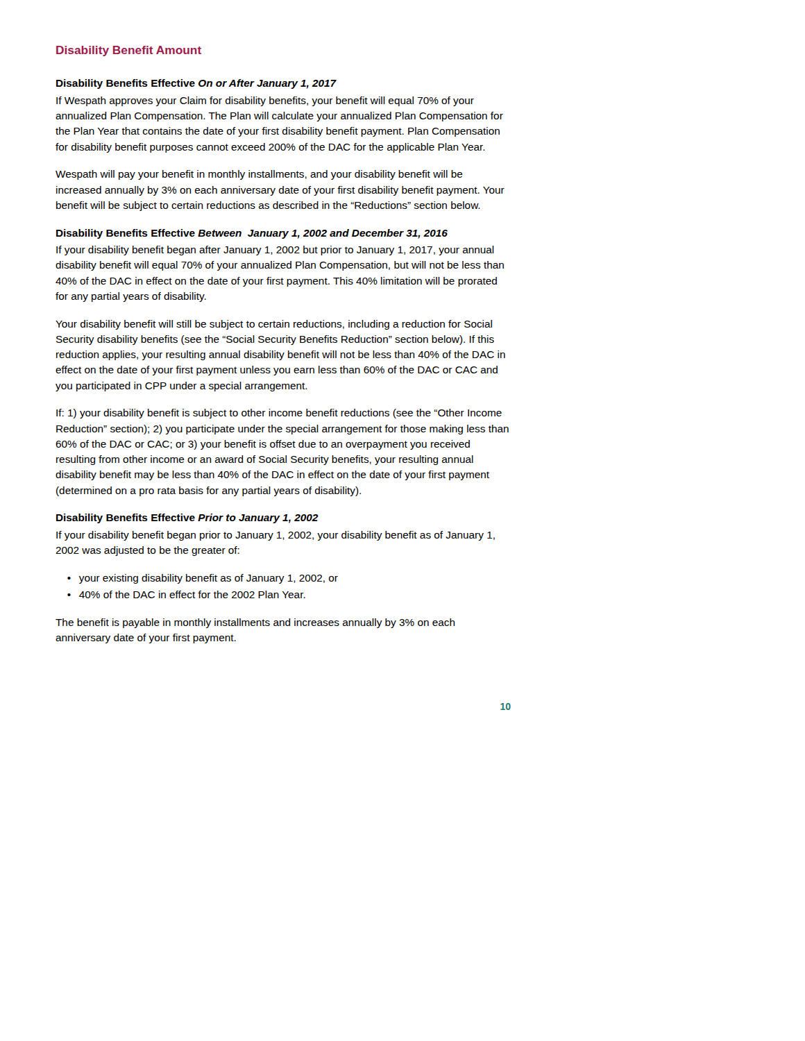Disability Benefit Amount
Disability Benefits Effective On or After January 1, 2017
If Wespath approves your Claim for disability benefits, your benefit will equal 70% of your annualized Plan Compensation. The Plan will calculate your annualized Plan Compensation for the Plan Year that contains the date of your first disability benefit payment. Plan Compensation for disability benefit purposes cannot exceed 200% of the DAC for the applicable Plan Year.
Wespath will pay your benefit in monthly installments, and your disability benefit will be increased annually by 3% on each anniversary date of your first disability benefit payment. Your benefit will be subject to certain reductions as described in the “Reductions” section below.
Disability Benefits Effective Between January 1, 2002 and December 31, 2016
If your disability benefit began after January 1, 2002 but prior to January 1, 2017, your annual disability benefit will equal 70% of your annualized Plan Compensation, but will not be less than 40% of the DAC in effect on the date of your first payment. This 40% limitation will be prorated for any partial years of disability.
Your disability benefit will still be subject to certain reductions, including a reduction for Social Security disability benefits (see the “Social Security Benefits Reduction” section below). If this reduction applies, your resulting annual disability benefit will not be less than 40% of the DAC in effect on the date of your first payment unless you earn less than 60% of the DAC or CAC and you participated in CPP under a special arrangement.
If: 1) your disability benefit is subject to other income benefit reductions (see the “Other Income Reduction” section); 2) you participate under the special arrangement for those making less than 60% of the DAC or CAC; or 3) your benefit is offset due to an overpayment you received resulting from other income or an award of Social Security benefits, your resulting annual disability benefit may be less than 40% of the DAC in effect on the date of your first payment (determined on a pro rata basis for any partial years of disability).
Disability Benefits Effective Prior to January 1, 2002
If your disability benefit began prior to January 1, 2002, your disability benefit as of January 1, 2002 was adjusted to be the greater of:
your existing disability benefit as of January 1, 2002, or
40% of the DAC in effect for the 2002 Plan Year.
The benefit is payable in monthly installments and increases annually by 3% on each anniversary date of your first payment.
10